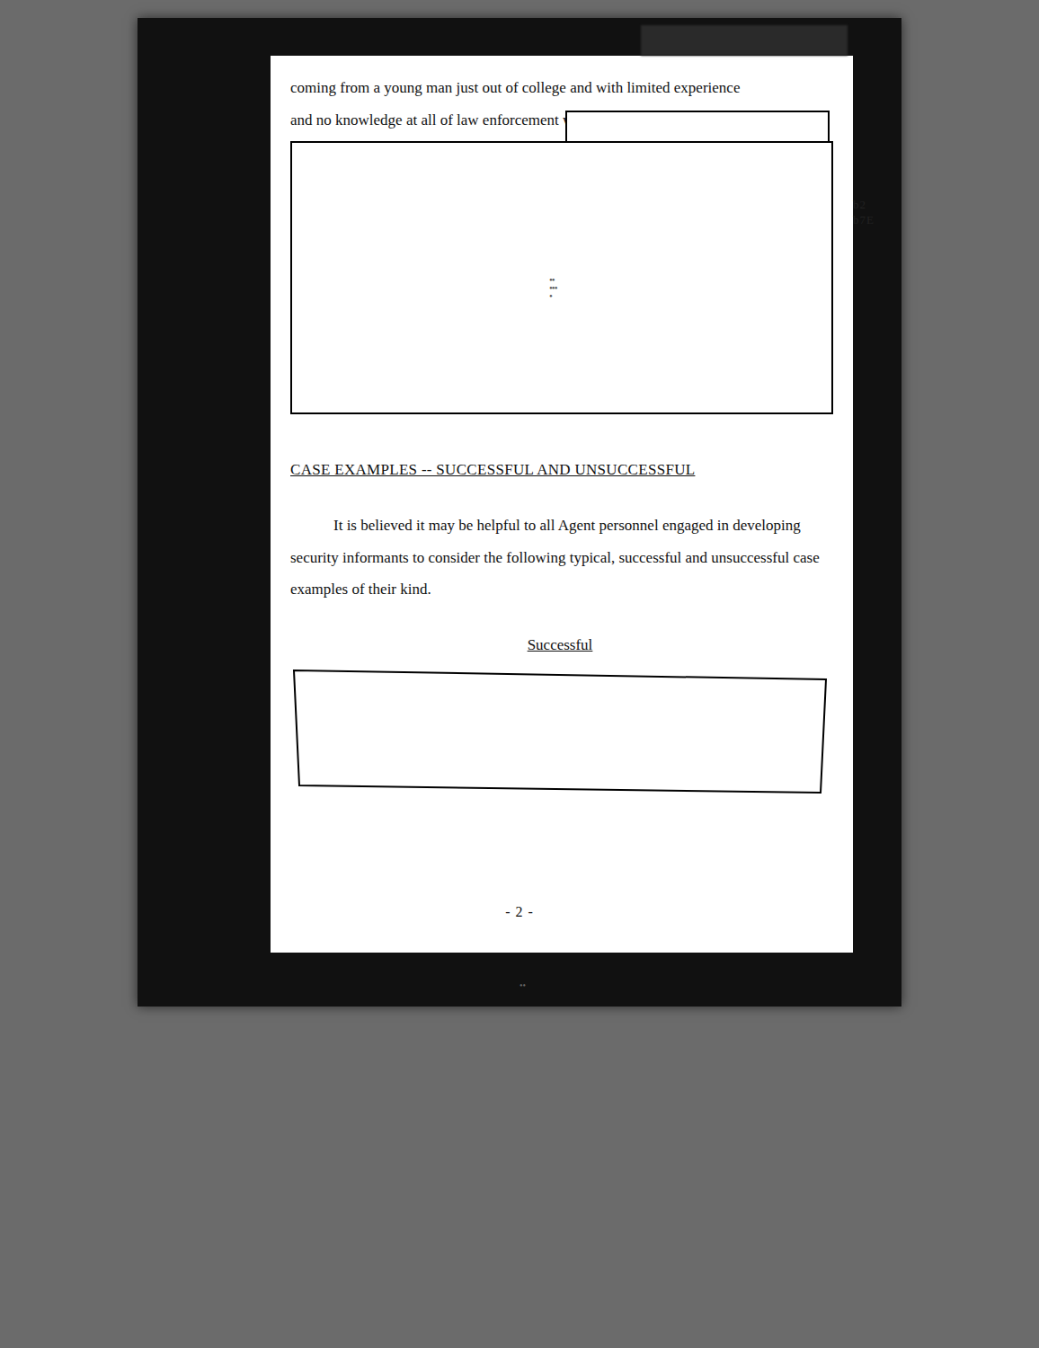b2
b7E
coming from a young man just out of college and with limited experience
and no knowledge at all of law enforcement work.
••
•••
•
CASE EXAMPLES -- SUCCESSFUL AND UNSUCCESSFUL
It is believed it may be helpful to all Agent personnel engaged in developing security informants to consider the following typical, successful and unsuccessful case examples of their kind.
Successful
- 2 -
••